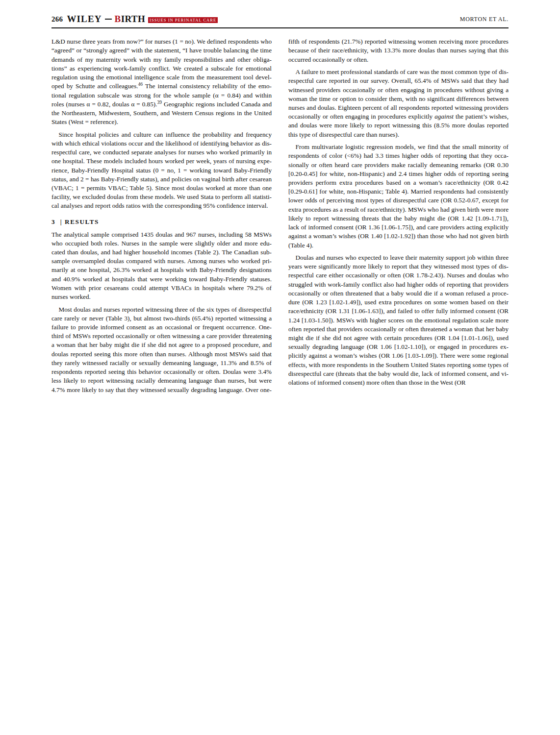266
WILEY BIRTH ISSUES IN PERINATAL CARE
MORTON et al.
L&D nurse three years from now?” for nurses (1 = no). We defined respondents who “agreed” or “strongly agreed” with the statement, “I have trouble balancing the time demands of my maternity work with my family responsibilities and other obligations” as experiencing work-family conflict. We created a subscale for emotional regulation using the emotional intelligence scale from the measurement tool developed by Schutte and colleagues.46 The internal consistency reliability of the emotional regulation subscale was strong for the whole sample (α = 0.84) and within roles (nurses α = 0.82, doulas α = 0.85).39 Geographic regions included Canada and the Northeastern, Midwestern, Southern, and Western Census regions in the United States (West = reference).
Since hospital policies and culture can influence the probability and frequency with which ethical violations occur and the likelihood of identifying behavior as disrespectful care, we conducted separate analyses for nurses who worked primarily in one hospital. These models included hours worked per week, years of nursing experience, Baby-Friendly Hospital status (0 = no, 1 = working toward Baby-Friendly status, and 2 = has Baby-Friendly status), and policies on vaginal birth after cesarean (VBAC; 1 = permits VBAC; Table 5). Since most doulas worked at more than one facility, we excluded doulas from these models. We used Stata to perform all statistical analyses and report odds ratios with the corresponding 95% confidence interval.
3 | RESULTS
The analytical sample comprised 1435 doulas and 967 nurses, including 58 MSWs who occupied both roles. Nurses in the sample were slightly older and more educated than doulas, and had higher household incomes (Table 2). The Canadian subsample oversampled doulas compared with nurses. Among nurses who worked primarily at one hospital, 26.3% worked at hospitals with Baby-Friendly designations and 40.9% worked at hospitals that were working toward Baby-Friendly statuses. Women with prior cesareans could attempt VBACs in hospitals where 79.2% of nurses worked.
Most doulas and nurses reported witnessing three of the six types of disrespectful care rarely or never (Table 3), but almost two-thirds (65.4%) reported witnessing a failure to provide informed consent as an occasional or frequent occurrence. One-third of MSWs reported occasionally or often witnessing a care provider threatening a woman that her baby might die if she did not agree to a proposed procedure, and doulas reported seeing this more often than nurses. Although most MSWs said that they rarely witnessed racially or sexually demeaning language, 11.3% and 8.5% of respondents reported seeing this behavior occasionally or often. Doulas were 3.4% less likely to report witnessing racially demeaning language than nurses, but were 4.7% more likely to say that they witnessed sexually degrading language. Over one-fifth of respondents (21.7%) reported witnessing women receiving more procedures because of their race/ethnicity, with 13.3% more doulas than nurses saying that this occurred occasionally or often.
A failure to meet professional standards of care was the most common type of disrespectful care reported in our survey. Overall, 65.4% of MSWs said that they had witnessed providers occasionally or often engaging in procedures without giving a woman the time or option to consider them, with no significant differences between nurses and doulas. Eighteen percent of all respondents reported witnessing providers occasionally or often engaging in procedures explicitly against the patient’s wishes, and doulas were more likely to report witnessing this (8.5% more doulas reported this type of disrespectful care than nurses).
From multivariate logistic regression models, we find that the small minority of respondents of color (<6%) had 3.3 times higher odds of reporting that they occasionally or often heard care providers make racially demeaning remarks (OR 0.30 [0.20-0.45] for white, non-Hispanic) and 2.4 times higher odds of reporting seeing providers perform extra procedures based on a woman’s race/ethnicity (OR 0.42 [0.29-0.61] for white, non-Hispanic; Table 4). Married respondents had consistently lower odds of perceiving most types of disrespectful care (OR 0.52-0.67, except for extra procedures as a result of race/ethnicity). MSWs who had given birth were more likely to report witnessing threats that the baby might die (OR 1.42 [1.09-1.71]), lack of informed consent (OR 1.36 [1.06-1.75]), and care providers acting explicitly against a woman’s wishes (OR 1.40 [1.02-1.92]) than those who had not given birth (Table 4).
Doulas and nurses who expected to leave their maternity support job within three years were significantly more likely to report that they witnessed most types of disrespectful care either occasionally or often (OR 1.78-2.43). Nurses and doulas who struggled with work-family conflict also had higher odds of reporting that providers occasionally or often threatened that a baby would die if a woman refused a procedure (OR 1.23 [1.02-1.49]), used extra procedures on some women based on their race/ethnicity (OR 1.31 [1.06-1.63]), and failed to offer fully informed consent (OR 1.24 [1.03-1.50]). MSWs with higher scores on the emotional regulation scale more often reported that providers occasionally or often threatened a woman that her baby might die if she did not agree with certain procedures (OR 1.04 [1.01-1.06]), used sexually degrading language (OR 1.06 [1.02-1.10]), or engaged in procedures explicitly against a woman’s wishes (OR 1.06 [1.03-1.09]). There were some regional effects, with more respondents in the Southern United States reporting some types of disrespectful care (threats that the baby would die, lack of informed consent, and violations of informed consent) more often than those in the West (OR